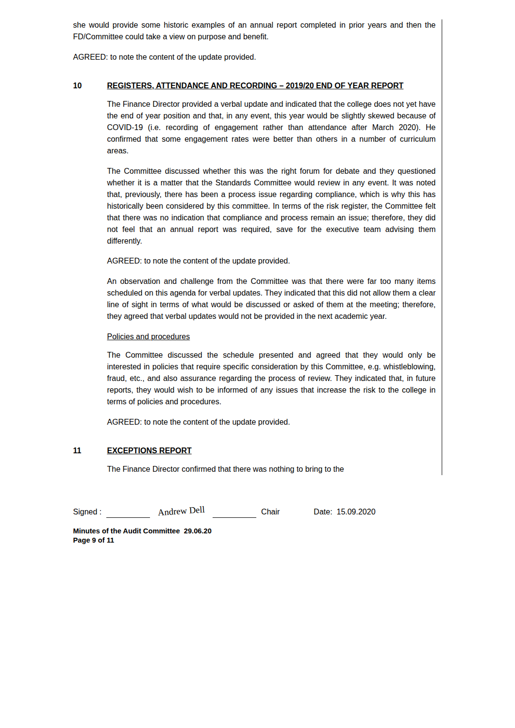she would provide some historic examples of an annual report completed in prior years and then the FD/Committee could take a view on purpose and benefit.
AGREED: to note the content of the update provided.
10
Registers, Attendance and Recording – 2019/20 End of Year Report
The Finance Director provided a verbal update and indicated that the college does not yet have the end of year position and that, in any event, this year would be slightly skewed because of COVID-19 (i.e. recording of engagement rather than attendance after March 2020). He confirmed that some engagement rates were better than others in a number of curriculum areas.
The Committee discussed whether this was the right forum for debate and they questioned whether it is a matter that the Standards Committee would review in any event. It was noted that, previously, there has been a process issue regarding compliance, which is why this has historically been considered by this committee. In terms of the risk register, the Committee felt that there was no indication that compliance and process remain an issue; therefore, they did not feel that an annual report was required, save for the executive team advising them differently.
AGREED: to note the content of the update provided.
An observation and challenge from the Committee was that there were far too many items scheduled on this agenda for verbal updates. They indicated that this did not allow them a clear line of sight in terms of what would be discussed or asked of them at the meeting; therefore, they agreed that verbal updates would not be provided in the next academic year.
Policies and procedures
The Committee discussed the schedule presented and agreed that they would only be interested in policies that require specific consideration by this Committee, e.g. whistleblowing, fraud, etc., and also assurance regarding the process of review. They indicated that, in future reports, they would wish to be informed of any issues that increase the risk to the college in terms of policies and procedures.
AGREED: to note the content of the update provided.
11
Exceptions Report
The Finance Director confirmed that there was nothing to bring to the
Signed : Andrew Dell Chair Date: 15.09.2020
Minutes of the Audit Committee 29.06.20
Page 9 of 11